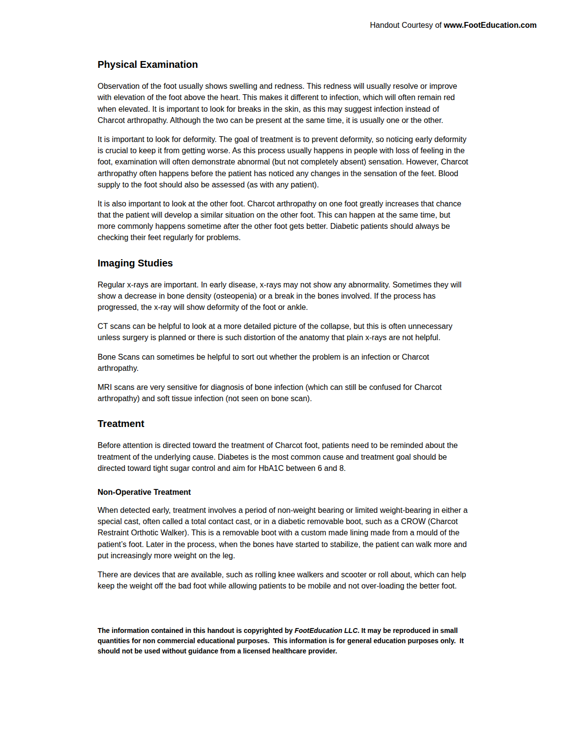Handout Courtesy of www.FootEducation.com
Physical Examination
Observation of the foot usually shows swelling and redness. This redness will usually resolve or improve with elevation of the foot above the heart. This makes it different to infection, which will often remain red when elevated. It is important to look for breaks in the skin, as this may suggest infection instead of Charcot arthropathy. Although the two can be present at the same time, it is usually one or the other.
It is important to look for deformity. The goal of treatment is to prevent deformity, so noticing early deformity is crucial to keep it from getting worse. As this process usually happens in people with loss of feeling in the foot, examination will often demonstrate abnormal (but not completely absent) sensation. However, Charcot arthropathy often happens before the patient has noticed any changes in the sensation of the feet. Blood supply to the foot should also be assessed (as with any patient).
It is also important to look at the other foot. Charcot arthropathy on one foot greatly increases that chance that the patient will develop a similar situation on the other foot. This can happen at the same time, but more commonly happens sometime after the other foot gets better. Diabetic patients should always be checking their feet regularly for problems.
Imaging Studies
Regular x-rays are important. In early disease, x-rays may not show any abnormality. Sometimes they will show a decrease in bone density (osteopenia) or a break in the bones involved. If the process has progressed, the x-ray will show deformity of the foot or ankle.
CT scans can be helpful to look at a more detailed picture of the collapse, but this is often unnecessary unless surgery is planned or there is such distortion of the anatomy that plain x-rays are not helpful.
Bone Scans can sometimes be helpful to sort out whether the problem is an infection or Charcot arthropathy.
MRI scans are very sensitive for diagnosis of bone infection (which can still be confused for Charcot arthropathy) and soft tissue infection (not seen on bone scan).
Treatment
Before attention is directed toward the treatment of Charcot foot, patients need to be reminded about the treatment of the underlying cause. Diabetes is the most common cause and treatment goal should be directed toward tight sugar control and aim for HbA1C between 6 and 8.
Non-Operative Treatment
When detected early, treatment involves a period of non-weight bearing or limited weight-bearing in either a special cast, often called a total contact cast, or in a diabetic removable boot, such as a CROW (Charcot Restraint Orthotic Walker). This is a removable boot with a custom made lining made from a mould of the patient’s foot. Later in the process, when the bones have started to stabilize, the patient can walk more and put increasingly more weight on the leg.
There are devices that are available, such as rolling knee walkers and scooter or roll about, which can help keep the weight off the bad foot while allowing patients to be mobile and not over-loading the better foot.
The information contained in this handout is copyrighted by FootEducation LLC. It may be reproduced in small quantities for non commercial educational purposes. This information is for general education purposes only. It should not be used without guidance from a licensed healthcare provider.